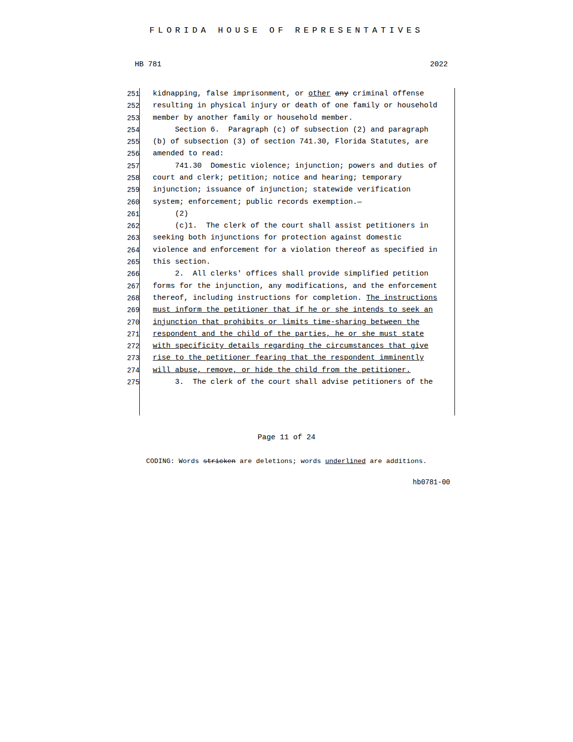FLORIDA HOUSE OF REPRESENTATIVES
HB 781 2022
kidnapping, false imprisonment, or other any criminal offense
resulting in physical injury or death of one family or household
member by another family or household member.
Section 6. Paragraph (c) of subsection (2) and paragraph
(b) of subsection (3) of section 741.30, Florida Statutes, are
amended to read:
741.30 Domestic violence; injunction; powers and duties of
court and clerk; petition; notice and hearing; temporary
injunction; issuance of injunction; statewide verification
system; enforcement; public records exemption.—
(2)
(c)1. The clerk of the court shall assist petitioners in
seeking both injunctions for protection against domestic
violence and enforcement for a violation thereof as specified in
this section.
2. All clerks' offices shall provide simplified petition
forms for the injunction, any modifications, and the enforcement
thereof, including instructions for completion. The instructions
must inform the petitioner that if he or she intends to seek an
injunction that prohibits or limits time-sharing between the
respondent and the child of the parties, he or she must state
with specificity details regarding the circumstances that give
rise to the petitioner fearing that the respondent imminently
will abuse, remove, or hide the child from the petitioner.
3. The clerk of the court shall advise petitioners of the
Page 11 of 24
CODING: Words stricken are deletions; words underlined are additions.
hb0781-00